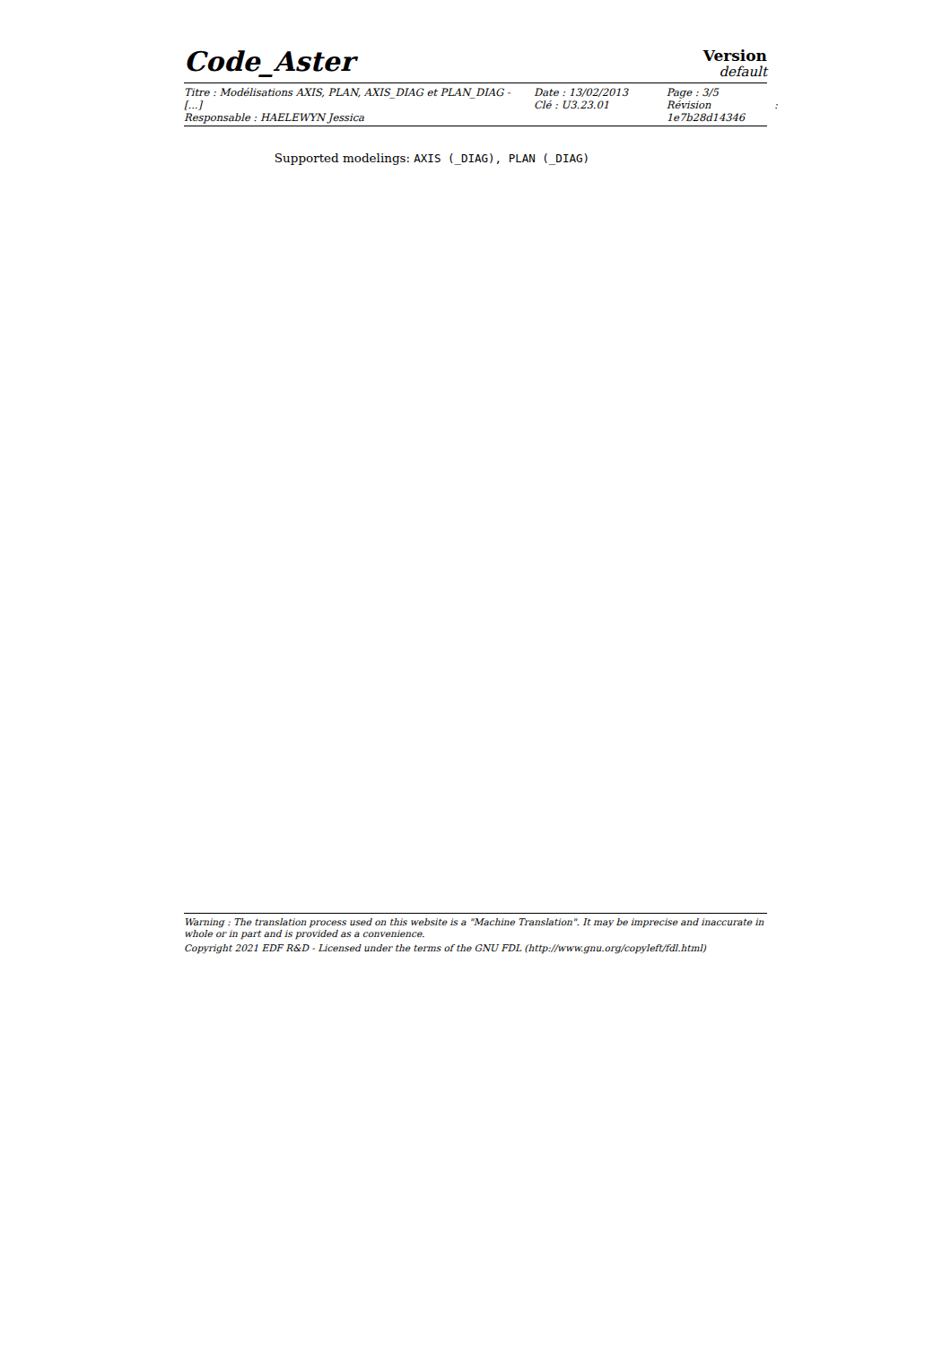Code_Aster
Version
default
Titre : Modélisations AXIS, PLAN, AXIS_DIAG et PLAN_DIAG -[...]
Responsable : HAELEWYN Jessica
Date : 13/02/2013
Page : 3/5
Clé : U3.23.01
Révision
1e7b28d14346
Supported modelings: AXIS (_DIAG), PLAN (_DIAG)
Warning : The translation process used on this website is a "Machine Translation". It may be imprecise and inaccurate in whole or in part and is provided as a convenience.
Copyright 2021 EDF R&D - Licensed under the terms of the GNU FDL (http://www.gnu.org/copyleft/fdl.html)